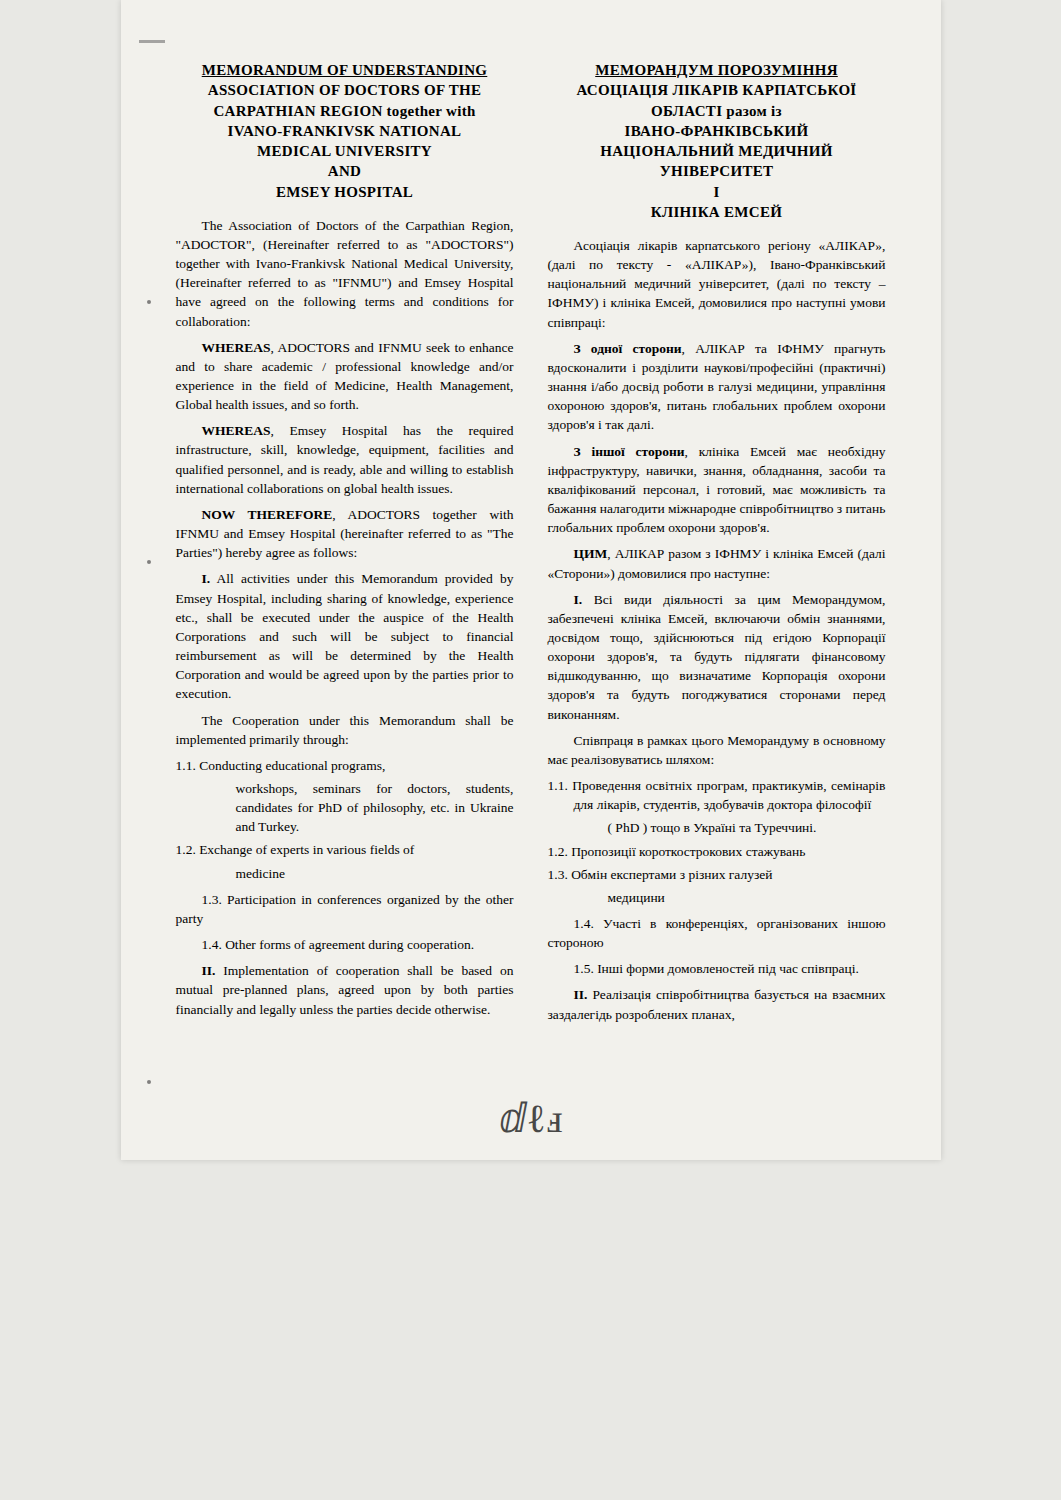MEMORANDUM OF UNDERSTANDING
ASSOCIATION OF DOCTORS OF THE
CARPATHIAN REGION together with
IVANO-FRANKIVSK NATIONAL
MEDICAL UNIVERSITY
AND
EMSEY HOSPITAL
The Association of Doctors of the Carpathian Region, "ADOCTOR", (Hereinafter referred to as "ADOCTORS") together with Ivano-Frankivsk National Medical University, (Hereinafter referred to as "IFNMU") and Emsey Hospital have agreed on the following terms and conditions for collaboration:
WHEREAS, ADOCTORS and IFNMU seek to enhance and to share academic / professional knowledge and/or experience in the field of Medicine, Health Management, Global health issues, and so forth.
WHEREAS, Emsey Hospital has the required infrastructure, skill, knowledge, equipment, facilities and qualified personnel, and is ready, able and willing to establish international collaborations on global health issues.
NOW THEREFORE, ADOCTORS together with IFNMU and Emsey Hospital (hereinafter referred to as "The Parties") hereby agree as follows:
I. All activities under this Memorandum provided by Emsey Hospital, including sharing of knowledge, experience etc., shall be executed under the auspice of the Health Corporations and such will be subject to financial reimbursement as will be determined by the Health Corporation and would be agreed upon by the parties prior to execution.
The Cooperation under this Memorandum shall be implemented primarily through:
1.1. Conducting educational programs,
workshops, seminars for doctors, students, candidates for PhD of philosophy, etc. in Ukraine and Turkey.
1.2. Exchange of experts in various fields of
medicine
1.3. Participation in conferences organized by the other party
1.4. Other forms of agreement during cooperation.
II. Implementation of cooperation shall be based on mutual pre-planned plans, agreed upon by both parties financially and legally unless the parties decide otherwise.
МЕМОРАНДУМ ПОРОЗУМІННЯ
АСОЦІАЦІЯ ЛІКАРІВ КАРПАТСЬКОЇ
ОБЛАСТІ разом із
ІВАНО-ФРАНКІВСЬКИЙ
НАЦІОНАЛЬНИЙ МЕДИЧНИЙ
УНІВЕРСИТЕТ
І
КЛІНІКА ЕМСЕЙ
Асоціація лікарів карпатського регіону «АЛІКАР», (далі по тексту - «АЛІКАР»), Івано-Франківський національний медичний університет, (далі по тексту – ІФНМУ) і клініка Емсей, домовилися про наступні умови співпраці:
З одної сторони, АЛІКАР та ІФНМУ прагнуть вдосконалити і розділити наукові/професійні (практичні) знання і/або досвід роботи в галузі медицини, управління охороною здоров'я, питань глобальних проблем охорони здоров'я і так далі.
З іншої сторони, клініка Емсей має необхідну інфраструктуру, навички, знання, обладнання, засоби та кваліфікований персонал, і готовий, має можливість та бажання налагодити міжнародне співробітництво з питань глобальних проблем охорони здоров'я.
ЦИМ, АЛІКАР разом з ІФНМУ і клініка Емсей (далі «Сторони») домовилися про наступне:
I. Всі види діяльності за цим Меморандумом, забезпечені клініка Емсей, включаючи обмін знаннями, досвідом тощо, здійснюються під егідою Корпорації охорони здоров'я, та будуть підлягати фінансовому відшкодуванню, що визначатиме Корпорація охорони здоров'я та будуть погоджуватися сторонами перед виконанням.
Співпраця в рамках цього Меморандуму в основному має реалізовуватись шляхом:
1.1. Проведення освітніх програм, практикумів, семінарів для лікарів, студентів, здобувачів доктора філософії
( PhD ) тощо в Україні та Туреччині.
1.2. Пропозиції короткострокових стажувань
1.3. Обмін експертами з різних галузей
медицини
1.4. Участі в конференціях, організованих іншою стороною
1.5. Інші форми домовленостей під час співпраці.
II. Реалізація співробітництва базується на взаємних заздалегідь розроблених планах,
ⅆℓⅎ